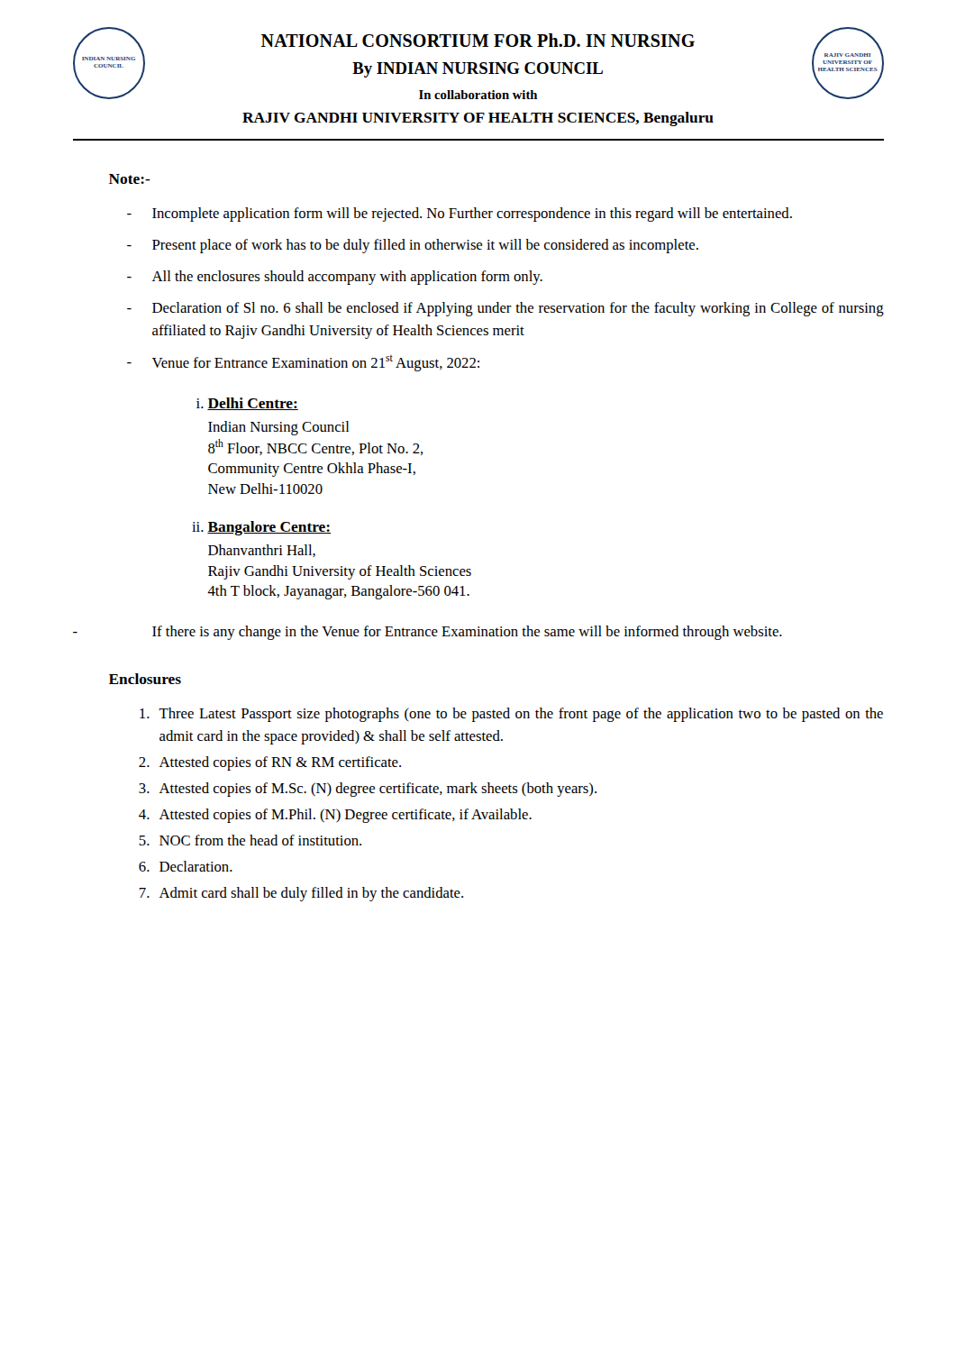INDIAN NURSING COUNCIL
RAJIV GANDHI UNIVERSITY OF HEALTH SCIENCES
NATIONAL CONSORTIUM FOR Ph.D. IN NURSING
By INDIAN NURSING COUNCIL
In collaboration with
RAJIV GANDHI UNIVERSITY OF HEALTH SCIENCES, Bengaluru
Note:-
Incomplete application form will be rejected. No Further correspondence in this regard will be entertained.
Present place of work has to be duly filled in otherwise it will be considered as incomplete.
All the enclosures should accompany with application form only.
Declaration of Sl no. 6 shall be enclosed if Applying under the reservation for the faculty working in College of nursing affiliated to Rajiv Gandhi University of Health Sciences merit
Venue for Entrance Examination on 21st August, 2022:
Delhi Centre:
Indian Nursing Council
8th Floor, NBCC Centre, Plot No. 2,
Community Centre Okhla Phase-I,
New Delhi-110020
Bangalore Centre:
Dhanvanthri Hall,
Rajiv Gandhi University of Health Sciences
4th T block, Jayanagar, Bangalore-560 041.
If there is any change in the Venue for Entrance Examination the same will be informed through website.
Enclosures
Three Latest Passport size photographs (one to be pasted on the front page of the application two to be pasted on the admit card in the space provided) & shall be self attested.
Attested copies of RN & RM certificate.
Attested copies of M.Sc. (N) degree certificate, mark sheets (both years).
Attested copies of M.Phil. (N) Degree certificate, if Available.
NOC from the head of institution.
Declaration.
Admit card shall be duly filled in by the candidate.